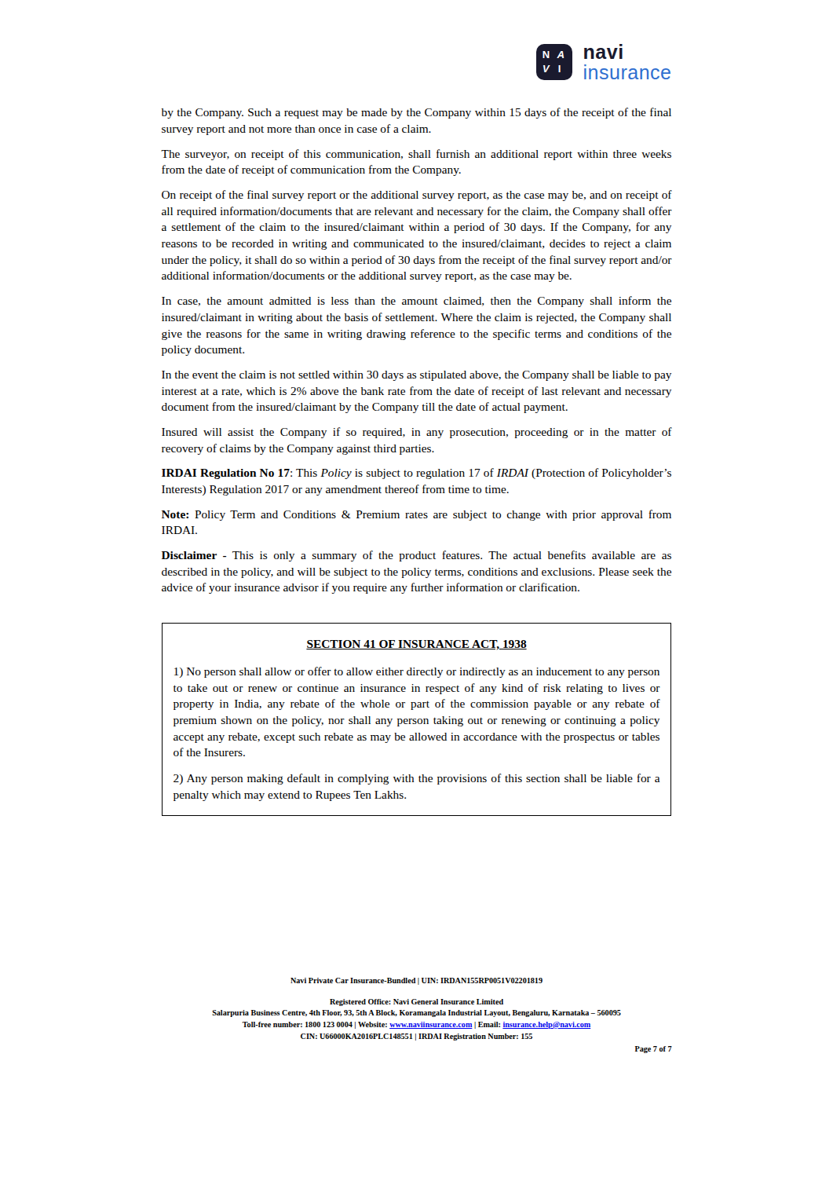N A V I
navi
insurance
by the Company. Such a request may be made by the Company within 15 days of the receipt of the final survey report and not more than once in case of a claim.
The surveyor, on receipt of this communication, shall furnish an additional report within three weeks from the date of receipt of communication from the Company.
On receipt of the final survey report or the additional survey report, as the case may be, and on receipt of all required information/documents that are relevant and necessary for the claim, the Company shall offer a settlement of the claim to the insured/claimant within a period of 30 days. If the Company, for any reasons to be recorded in writing and communicated to the insured/claimant, decides to reject a claim under the policy, it shall do so within a period of 30 days from the receipt of the final survey report and/or additional information/documents or the additional survey report, as the case may be.
In case, the amount admitted is less than the amount claimed, then the Company shall inform the insured/claimant in writing about the basis of settlement. Where the claim is rejected, the Company shall give the reasons for the same in writing drawing reference to the specific terms and conditions of the policy document.
In the event the claim is not settled within 30 days as stipulated above, the Company shall be liable to pay interest at a rate, which is 2% above the bank rate from the date of receipt of last relevant and necessary document from the insured/claimant by the Company till the date of actual payment.
Insured will assist the Company if so required, in any prosecution, proceeding or in the matter of recovery of claims by the Company against third parties.
IRDAI Regulation No 17: This Policy is subject to regulation 17 of IRDAI (Protection of Policyholder’s Interests) Regulation 2017 or any amendment thereof from time to time.
Note: Policy Term and Conditions & Premium rates are subject to change with prior approval from IRDAI.
Disclaimer - This is only a summary of the product features. The actual benefits available are as described in the policy, and will be subject to the policy terms, conditions and exclusions. Please seek the advice of your insurance advisor if you require any further information or clarification.
SECTION 41 OF INSURANCE ACT, 1938
1) No person shall allow or offer to allow either directly or indirectly as an inducement to any person to take out or renew or continue an insurance in respect of any kind of risk relating to lives or property in India, any rebate of the whole or part of the commission payable or any rebate of premium shown on the policy, nor shall any person taking out or renewing or continuing a policy accept any rebate, except such rebate as may be allowed in accordance with the prospectus or tables of the Insurers.
2) Any person making default in complying with the provisions of this section shall be liable for a penalty which may extend to Rupees Ten Lakhs.
Navi Private Car Insurance-Bundled | UIN: IRDAN155RP0051V02201819
Registered Office: Navi General Insurance Limited
Salarpuria Business Centre, 4th Floor, 93, 5th A Block, Koramangala Industrial Layout, Bengaluru, Karnataka – 560095
Toll-free number: 1800 123 0004 | Website: www.naviinsurance.com | Email: insurance.help@navi.com
CIN: U66000KA2016PLC148551 | IRDAI Registration Number: 155
Page 7 of 7